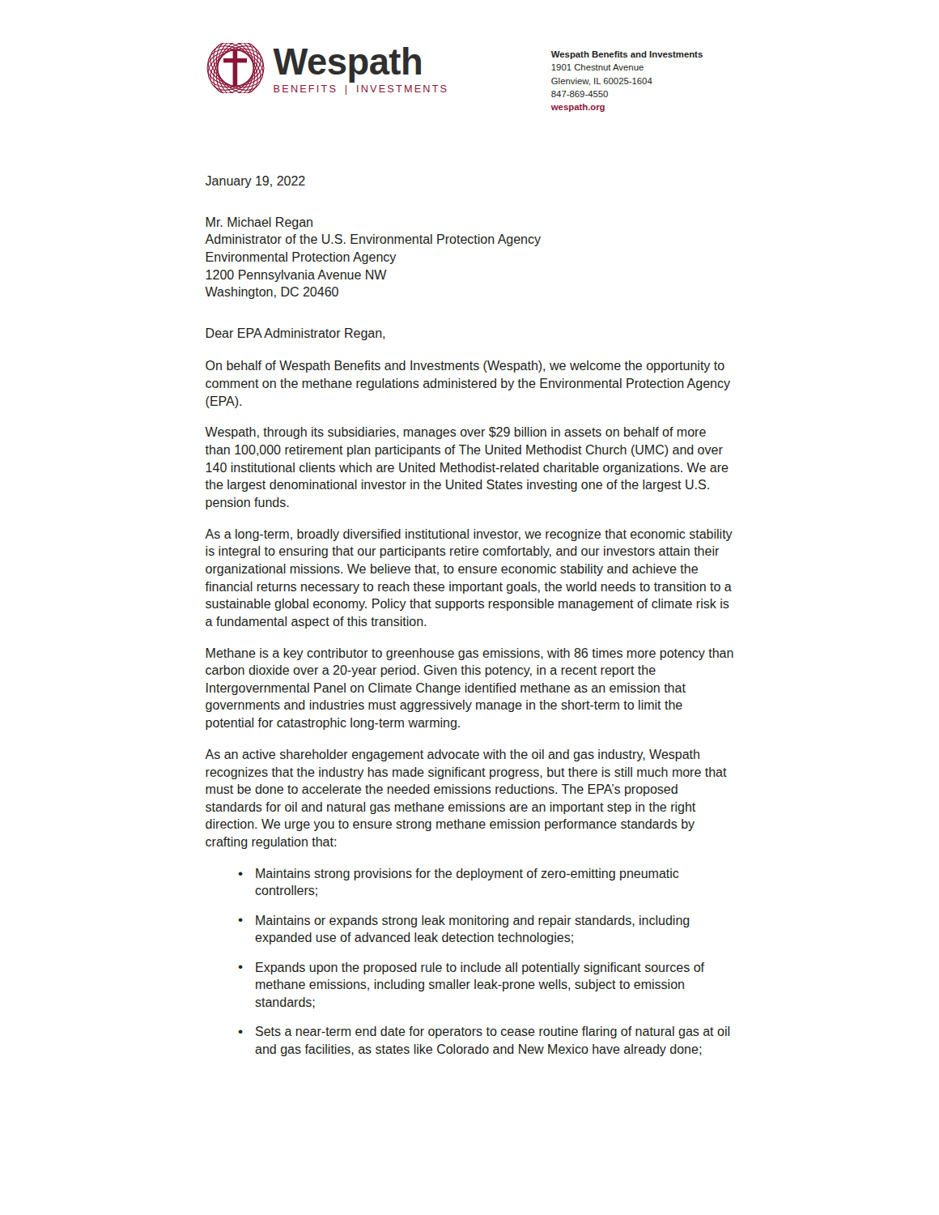Wespath
BENEFITS | INVESTMENTS
Wespath Benefits and Investments
1901 Chestnut Avenue
Glenview, IL 60025-1604
847-869-4550
wespath.org
January 19, 2022
Mr. Michael Regan
Administrator of the U.S. Environmental Protection Agency
Environmental Protection Agency
1200 Pennsylvania Avenue NW
Washington, DC 20460
Dear EPA Administrator Regan,
On behalf of Wespath Benefits and Investments (Wespath), we welcome the opportunity to comment on the methane regulations administered by the Environmental Protection Agency (EPA).
Wespath, through its subsidiaries, manages over $29 billion in assets on behalf of more than 100,000 retirement plan participants of The United Methodist Church (UMC) and over 140 institutional clients which are United Methodist-related charitable organizations. We are the largest denominational investor in the United States investing one of the largest U.S. pension funds.
As a long-term, broadly diversified institutional investor, we recognize that economic stability is integral to ensuring that our participants retire comfortably, and our investors attain their organizational missions. We believe that, to ensure economic stability and achieve the financial returns necessary to reach these important goals, the world needs to transition to a sustainable global economy. Policy that supports responsible management of climate risk is a fundamental aspect of this transition.
Methane is a key contributor to greenhouse gas emissions, with 86 times more potency than carbon dioxide over a 20-year period. Given this potency, in a recent report the Intergovernmental Panel on Climate Change identified methane as an emission that governments and industries must aggressively manage in the short-term to limit the potential for catastrophic long-term warming.
As an active shareholder engagement advocate with the oil and gas industry, Wespath recognizes that the industry has made significant progress, but there is still much more that must be done to accelerate the needed emissions reductions. The EPA’s proposed standards for oil and natural gas methane emissions are an important step in the right direction. We urge you to ensure strong methane emission performance standards by crafting regulation that:
Maintains strong provisions for the deployment of zero-emitting pneumatic controllers;
Maintains or expands strong leak monitoring and repair standards, including expanded use of advanced leak detection technologies;
Expands upon the proposed rule to include all potentially significant sources of methane emissions, including smaller leak-prone wells, subject to emission standards;
Sets a near-term end date for operators to cease routine flaring of natural gas at oil and gas facilities, as states like Colorado and New Mexico have already done;